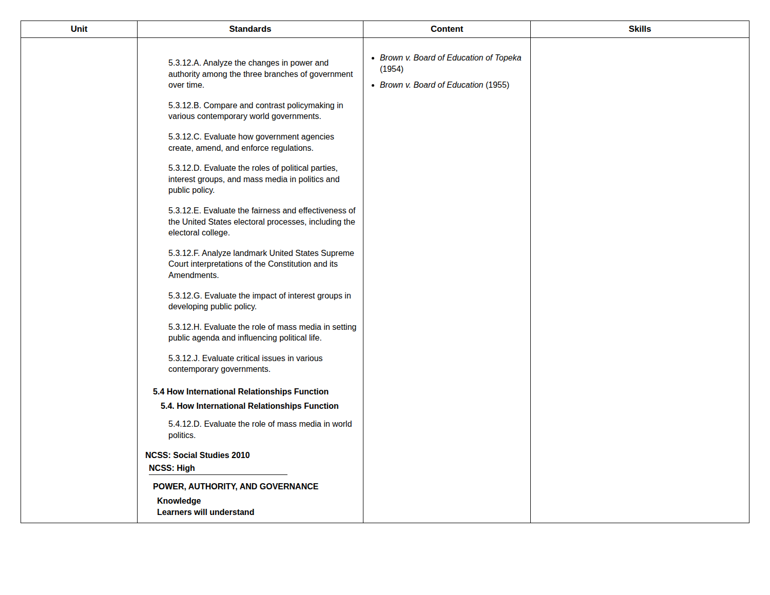| Unit | Standards | Content | Skills |
| --- | --- | --- | --- |
| | 5.3.12.A. Analyze the changes in power and authority among the three branches of government over time. 5.3.12.B. Compare and contrast policymaking in various contemporary world governments. 5.3.12.C. Evaluate how government agencies create, amend, and enforce regulations. 5.3.12.D. Evaluate the roles of political parties, interest groups, and mass media in politics and public policy. 5.3.12.E. Evaluate the fairness and effectiveness of the United States electoral processes, including the electoral college. 5.3.12.F. Analyze landmark United States Supreme Court interpretations of the Constitution and its Amendments. 5.3.12.G. Evaluate the impact of interest groups in developing public policy. 5.3.12.H. Evaluate the role of mass media in setting public agenda and influencing political life. 5.3.12.J. Evaluate critical issues in various contemporary governments. 5.4 How International Relationships Function 5.4. How International Relationships Function 5.4.12.D. Evaluate the role of mass media in world politics. NCSS: Social Studies 2010 NCSS: High POWER, AUTHORITY, AND GOVERNANCE Knowledge Learners will understand | Brown v. Board of Education of Topeka (1954) Brown v. Board of Education (1955) | |